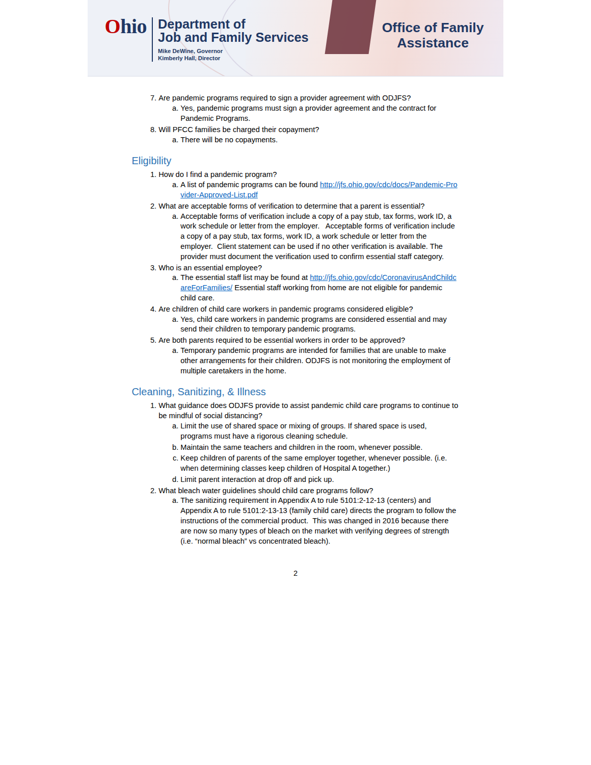Ohio
Department of
Job and Family Services
Mike DeWine, Governor
Kimberly Hall, Director
Office of Family
Assistance
Are pandemic programs required to sign a provider agreement with ODJFS?
Yes, pandemic programs must sign a provider agreement and the contract for Pandemic Programs.
Will PFCC families be charged their copayment?
There will be no copayments.
Eligibility
How do I find a pandemic program?
A list of pandemic programs can be found http://jfs.ohio.gov/cdc/docs/Pandemic-Provider-Approved-List.pdf
What are acceptable forms of verification to determine that a parent is essential?
Acceptable forms of verification include a copy of a pay stub, tax forms, work ID, a work schedule or letter from the employer. Acceptable forms of verification include a copy of a pay stub, tax forms, work ID, a work schedule or letter from the employer. Client statement can be used if no other verification is available. The provider must document the verification used to confirm essential staff category.
Who is an essential employee?
The essential staff list may be found at http://jfs.ohio.gov/cdc/CoronavirusAndChildcareForFamilies/ Essential staff working from home are not eligible for pandemic child care.
Are children of child care workers in pandemic programs considered eligible?
Yes, child care workers in pandemic programs are considered essential and may send their children to temporary pandemic programs.
Are both parents required to be essential workers in order to be approved?
Temporary pandemic programs are intended for families that are unable to make other arrangements for their children. ODJFS is not monitoring the employment of multiple caretakers in the home.
Cleaning, Sanitizing, & Illness
What guidance does ODJFS provide to assist pandemic child care programs to continue to be mindful of social distancing?
Limit the use of shared space or mixing of groups. If shared space is used, programs must have a rigorous cleaning schedule.
Maintain the same teachers and children in the room, whenever possible.
Keep children of parents of the same employer together, whenever possible. (i.e. when determining classes keep children of Hospital A together.)
Limit parent interaction at drop off and pick up.
What bleach water guidelines should child care programs follow?
The sanitizing requirement in Appendix A to rule 5101:2-12-13 (centers) and Appendix A to rule 5101:2-13-13 (family child care) directs the program to follow the instructions of the commercial product. This was changed in 2016 because there are now so many types of bleach on the market with verifying degrees of strength (i.e. “normal bleach” vs concentrated bleach).
2